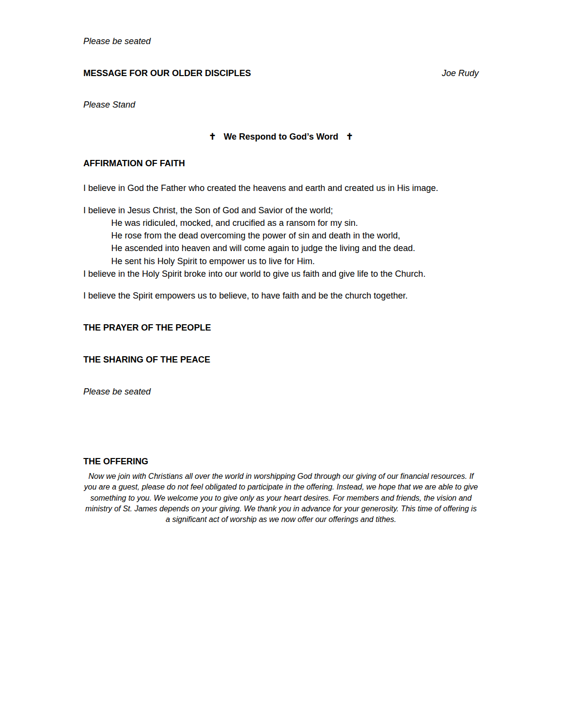Please be seated
MESSAGE FOR OUR OLDER DISCIPLES
Joe Rudy
Please Stand
✝ We Respond to God’s Word ✝
AFFIRMATION OF FAITH
I believe in God the Father who created the heavens and earth and created us in His image.
I believe in Jesus Christ, the Son of God and Savior of the world; He was ridiculed, mocked, and crucified as a ransom for my sin. He rose from the dead overcoming the power of sin and death in the world, He ascended into heaven and will come again to judge the living and the dead. He sent his Holy Spirit to empower us to live for Him.
I believe in the Holy Spirit broke into our world to give us faith and give life to the Church.
I believe the Spirit empowers us to believe, to have faith and be the church together.
THE PRAYER OF THE PEOPLE
THE SHARING OF THE PEACE
Please be seated
THE OFFERING
Now we join with Christians all over the world in worshipping God through our giving of our financial resources. If you are a guest, please do not feel obligated to participate in the offering. Instead, we hope that we are able to give something to you. We welcome you to give only as your heart desires. For members and friends, the vision and ministry of St. James depends on your giving. We thank you in advance for your generosity. This time of offering is a significant act of worship as we now offer our offerings and tithes.